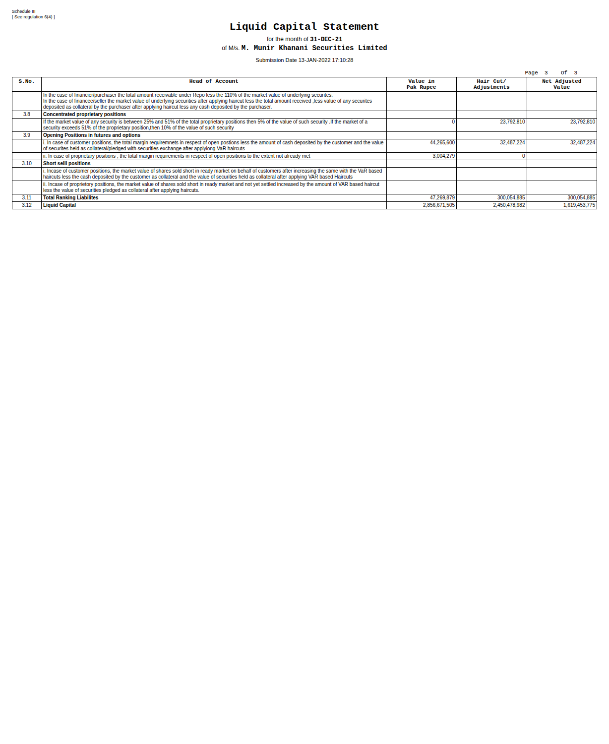Schedule III
[ See regulation 6(4) ]
Liquid Capital Statement
for the month of 31-DEC-21
of M/s. M. Munir Khanani Securities Limited
Submission Date 13-JAN-2022 17:10:28
Page 3 Of 3
| S.No. | Head of Account | Value in Pak Rupee | Hair Cut/ Adjustments | Net Adjusted Value |
| --- | --- | --- | --- | --- |
| | In the case of financier/purchaser the total amount receivable under Repo less the 110% of the market value of underlying securites. In the case of financee/seller the market value of underlying securities after applying haircut less the total amount received ,less value of any securites deposited as collateral by the purchaser after applying haircut less any cash deposited by the purchaser. | | | |
| 3.8 | Concentrated proprietary positions | | | |
| | If the market value of any security is between 25% and 51% of the total proprietary positions then 5% of the value of such security .If the market of a security exceeds 51% of the proprietary position,then 10% of the value of such security | 0 | 23,792,810 | 23,792,810 |
| 3.9 | Opening Positions in futures and options | | | |
| | i. In case of customer positions, the total margin requiremnets in respect of open postions less the amount of cash deposited by the customer and the value of securites held as collateral/pledged with securities exchange after applyiong VaR haircuts | 44,265,600 | 32,487,224 | 32,487,224 |
| | ii. In case of proprietary positions , the total margin requirements in respect of open positions to the extent not already met | 3,004,279 | 0 | |
| 3.10 | Short selll positions | | | |
| | i. Incase of customer positions, the market value of shares sold short in ready market on behalf of customers after increasing the same with the VaR based haircuts less the cash deposited by the customer as collateral and the value of securities held as collateral after applying VAR based Haircuts | | | |
| | ii. Incase of proprietory positions, the market value of shares sold short in ready market and not yet settled increased by the amount of VAR based haircut less the value of securities pledged as collateral after applying haircuts. | | | |
| 3.11 | Total Ranking Liabilites | 47,269,879 | 300,054,885 | 300,054,885 |
| 3.12 | Liquid Capital | 2,856,671,505 | 2,450,478,982 | 1,619,453,775 |